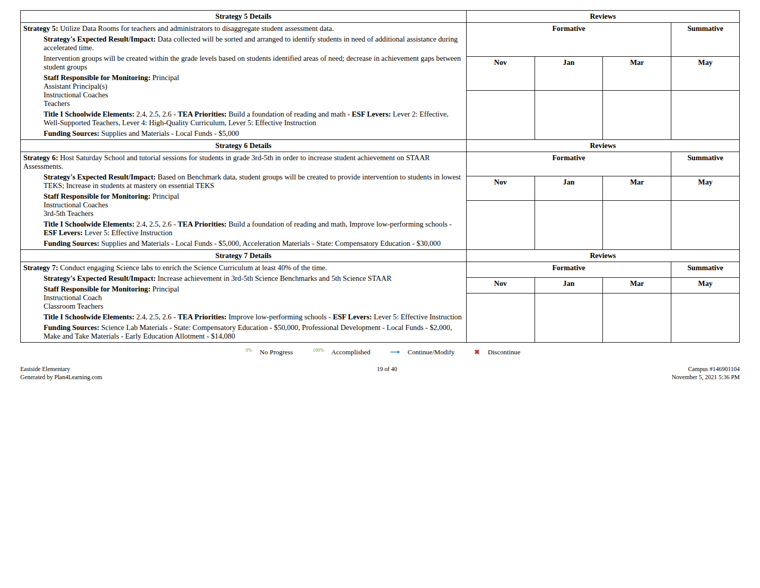| Strategy 5 Details | Reviews |
| Strategy 5: Utilize Data Rooms for teachers and administrators to disaggregate student assessment data. Strategy's Expected Result/Impact: Data collected will be sorted and arranged to identify students in need of additional assistance during accelerated time. Intervention groups will be created within the grade levels based on students identified areas of need; decrease in achievement gaps between student groups Staff Responsible for Monitoring: Principal Assistant Principal(s) Instructional Coaches Teachers Title I Schoolwide Elements: 2.4, 2.5, 2.6 - TEA Priorities: Build a foundation of reading and math - ESF Levers: Lever 2: Effective, Well-Supported Teachers, Lever 4: High-Quality Curriculum, Lever 5: Effective Instruction Funding Sources: Supplies and Materials - Local Funds - $5,000 | Formative | Summative |
| Nov | Jan | Mar | May |
| Strategy 6 Details | Reviews |
| Strategy 6: Host Saturday School and tutorial sessions for students in grade 3rd-5th in order to increase student achievement on STAAR Assessments. Strategy's Expected Result/Impact: Based on Benchmark data, student groups will be created to provide intervention to students in lowest TEKS; Increase in students at mastery on essential TEKS Staff Responsible for Monitoring: Principal Instructional Coaches 3rd-5th Teachers Title I Schoolwide Elements: 2.4, 2.5, 2.6 - TEA Priorities: Build a foundation of reading and math, Improve low-performing schools - ESF Levers: Lever 5: Effective Instruction Funding Sources: Supplies and Materials - Local Funds - $5,000, Acceleration Materials - State: Compensatory Education - $30,000 | Formative | Summative |
| Nov | Jan | Mar | May |
| Strategy 7 Details | Reviews |
| Strategy 7: Conduct engaging Science labs to enrich the Science Curriculum at least 40% of the time. Strategy's Expected Result/Impact: Increase achievement in 3rd-5th Science Benchmarks and 5th Science STAAR Staff Responsible for Monitoring: Principal Instructional Coach Classroom Teachers Title I Schoolwide Elements: 2.4, 2.5, 2.6 - TEA Priorities: Improve low-performing schools - ESF Levers: Lever 5: Effective Instruction Funding Sources: Science Lab Materials - State: Compensatory Education - $50,000, Professional Development - Local Funds - $2,000, Make and Take Materials - Early Education Allotment - $14,080 | Formative | Summative |
| Nov | Jan | Mar | May |
0% No Progress 100% Accomplished ⟶ Continue/Modify ✖ Discontinue
Eastside Elementary
Generated by Plan4Learning.com
19 of 40
Campus #146901104
November 5, 2021 5:36 PM